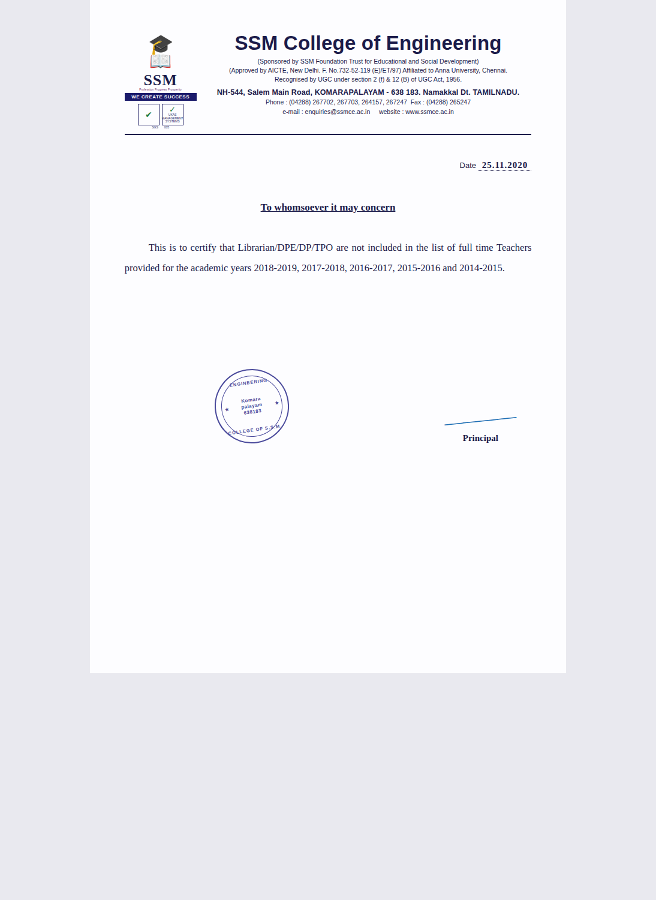🎓
📖
SSM
Profession Progress Prosperity
WE CREATE SUCCESS
✔
✓UKAS MANAGEMENT
SYSTEMS
SGS 005
SSM College of Engineering
(Sponsored by SSM Foundation Trust for Educational and Social Development)
(Approved by AICTE, New Delhi. F. No.732-52-119 (E)/ET/97) Affiliated to Anna University, Chennai.
Recognised by UGC under section 2 (f) & 12 (B) of UGC Act, 1956.
NH-544, Salem Main Road, KOMARAPALAYAM - 638 183. Namakkal Dt. TAMILNADU.
Phone : (04288) 267702, 267703, 264157, 267247 Fax : (04288) 265247
e-mail : enquiries@ssmce.ac.in website : www.ssmce.ac.in
Date 25.11.2020
To whomsoever it may concern
This is to certify that Librarian/DPE/DP/TPO are not included in the list of full time Teachers provided for the academic years 2018-2019, 2017-2018, 2016-2017, 2015-2016 and 2014-2015.
ENGINEERING
Komara
palayam
638183
COLLEGE OF S.S.M.
★ ★
————
Principal